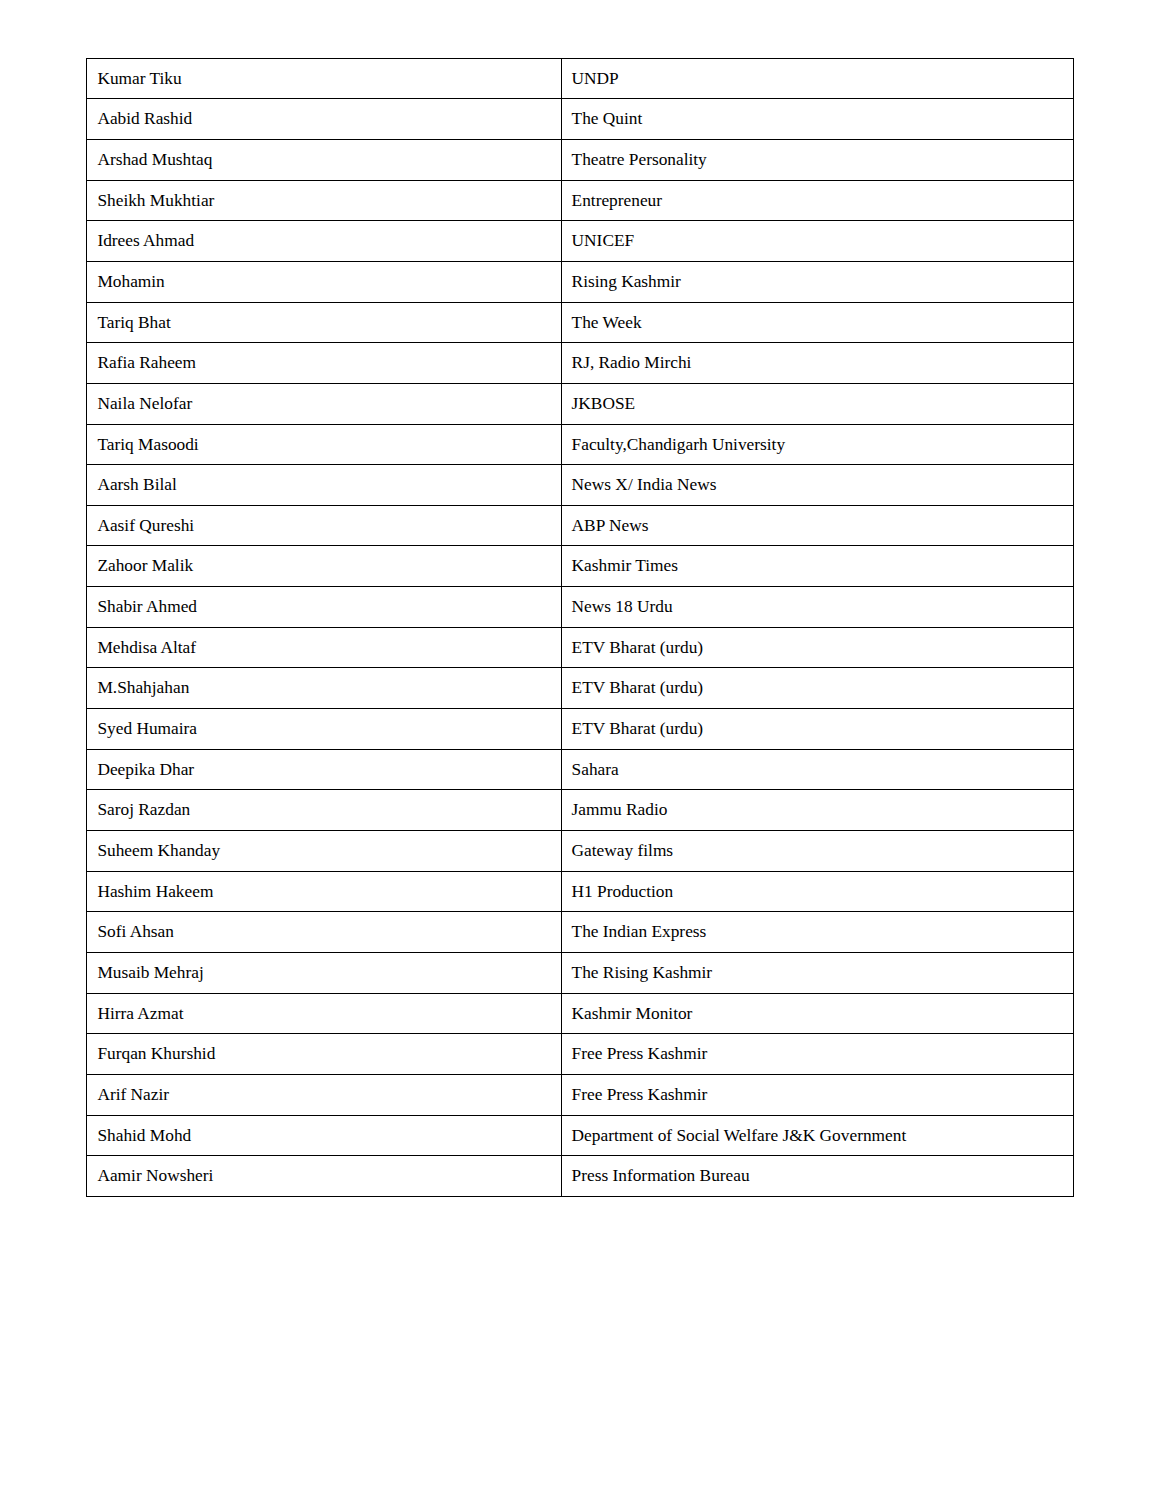| Kumar Tiku | UNDP |
| Aabid Rashid | The Quint |
| Arshad Mushtaq | Theatre Personality |
| Sheikh Mukhtiar | Entrepreneur |
| Idrees Ahmad | UNICEF |
| Mohamin | Rising Kashmir |
| Tariq Bhat | The Week |
| Rafia Raheem | RJ, Radio Mirchi |
| Naila Nelofar | JKBOSE |
| Tariq Masoodi | Faculty,Chandigarh University |
| Aarsh Bilal | News X/ India News |
| Aasif Qureshi | ABP News |
| Zahoor Malik | Kashmir Times |
| Shabir Ahmed | News 18 Urdu |
| Mehdisa Altaf | ETV Bharat (urdu) |
| M.Shahjahan | ETV Bharat (urdu) |
| Syed Humaira | ETV Bharat (urdu) |
| Deepika Dhar | Sahara |
| Saroj Razdan | Jammu Radio |
| Suheem Khanday | Gateway films |
| Hashim Hakeem | H1 Production |
| Sofi Ahsan | The Indian Express |
| Musaib Mehraj | The Rising Kashmir |
| Hirra Azmat | Kashmir Monitor |
| Furqan Khurshid | Free Press Kashmir |
| Arif Nazir | Free Press Kashmir |
| Shahid Mohd | Department of Social Welfare J&K Government |
| Aamir Nowsheri | Press Information Bureau |